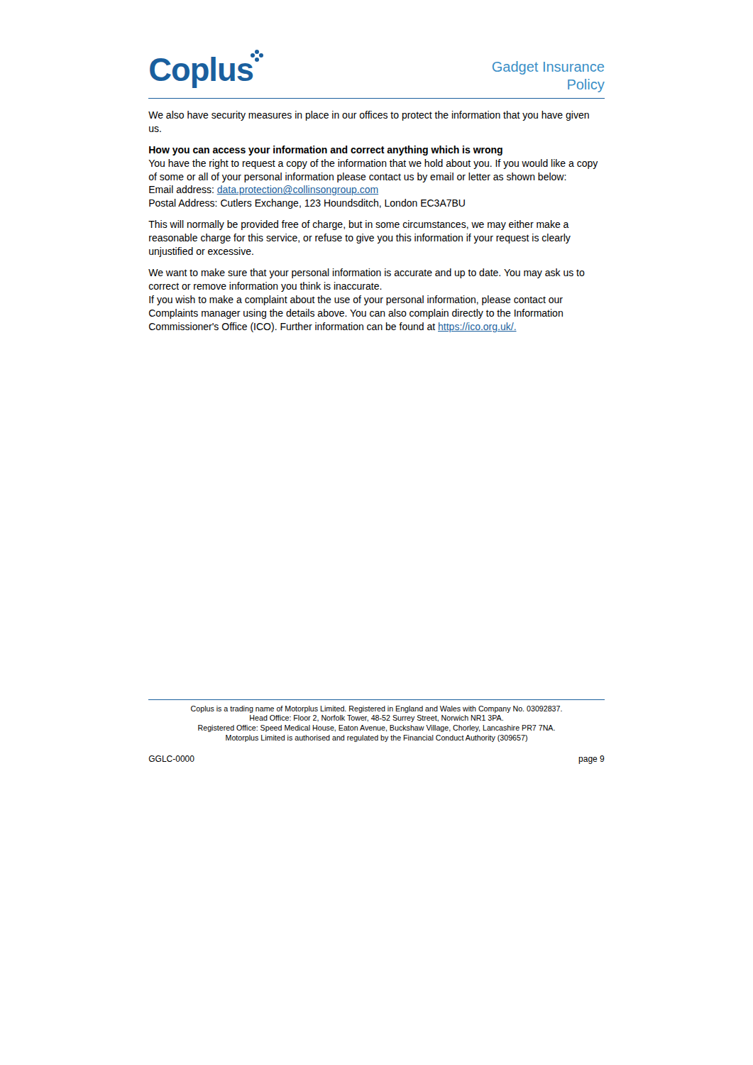Coplus
Gadget Insurance
Policy
We also have security measures in place in our offices to protect the information that you have given us.
How you can access your information and correct anything which is wrong
You have the right to request a copy of the information that we hold about you. If you would like a copy of some or all of your personal information please contact us by email or letter as shown below:
Email address: data.protection@collinsongroup.com
Postal Address: Cutlers Exchange, 123 Houndsditch, London EC3A7BU
This will normally be provided free of charge, but in some circumstances, we may either make a reasonable charge for this service, or refuse to give you this information if your request is clearly unjustified or excessive.
We want to make sure that your personal information is accurate and up to date. You may ask us to correct or remove information you think is inaccurate.
If you wish to make a complaint about the use of your personal information, please contact our Complaints manager using the details above. You can also complain directly to the Information Commissioner's Office (ICO). Further information can be found at https://ico.org.uk/.
Coplus is a trading name of Motorplus Limited. Registered in England and Wales with Company No. 03092837.
Head Office: Floor 2, Norfolk Tower, 48-52 Surrey Street, Norwich NR1 3PA.
Registered Office: Speed Medical House, Eaton Avenue, Buckshaw Village, Chorley, Lancashire PR7 7NA.
Motorplus Limited is authorised and regulated by the Financial Conduct Authority (309657)
GGLC-0000 page 9